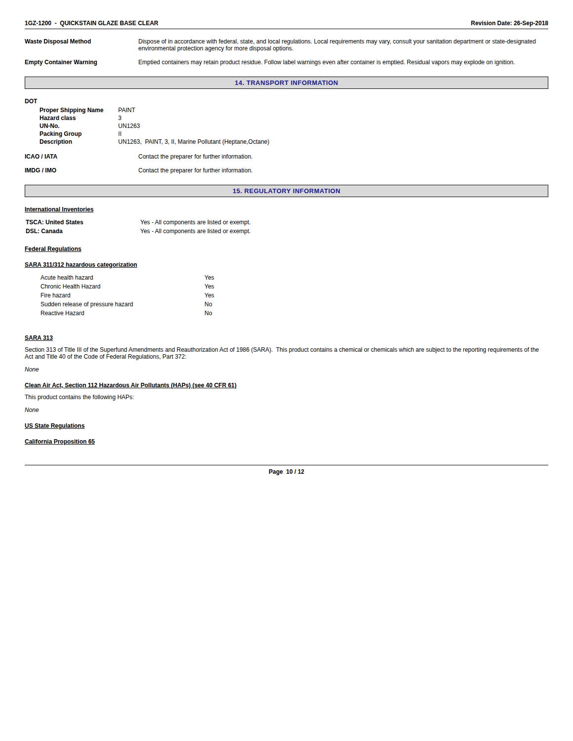1GZ-1200 - QUICKSTAIN GLAZE BASE CLEAR Revision Date: 26-Sep-2018
Waste Disposal Method
Dispose of in accordance with federal, state, and local regulations. Local requirements may vary, consult your sanitation department or state-designated environmental protection agency for more disposal options.
Empty Container Warning
Emptied containers may retain product residue. Follow label warnings even after container is emptied. Residual vapors may explode on ignition.
14. TRANSPORT INFORMATION
DOT
| Proper Shipping Name | PAINT |
| Hazard class | 3 |
| UN-No. | UN1263 |
| Packing Group | II |
| Description | UN1263, PAINT, 3, II, Marine Pollutant (Heptane,Octane) |
ICAO / IATA
Contact the preparer for further information.
IMDG / IMO
Contact the preparer for further information.
15. REGULATORY INFORMATION
International Inventories
| TSCA: United States | Yes - All components are listed or exempt. |
| DSL: Canada | Yes - All components are listed or exempt. |
Federal Regulations
SARA 311/312 hazardous categorization
| Acute health hazard | Yes |
| Chronic Health Hazard | Yes |
| Fire hazard | Yes |
| Sudden release of pressure hazard | No |
| Reactive Hazard | No |
SARA 313
Section 313 of Title III of the Superfund Amendments and Reauthorization Act of 1986 (SARA). This product contains a chemical or chemicals which are subject to the reporting requirements of the Act and Title 40 of the Code of Federal Regulations, Part 372:
None
Clean Air Act, Section 112 Hazardous Air Pollutants (HAPs) (see 40 CFR 61)
This product contains the following HAPs:
None
US State Regulations
California Proposition 65
Page 10 / 12